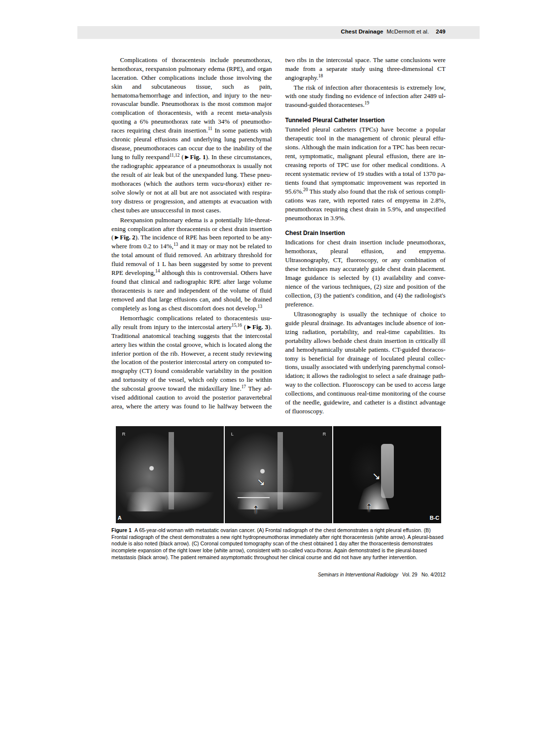Chest Drainage McDermott et al.249
Complications of thoracentesis include pneumothorax, hemothorax, reexpansion pulmonary edema (RPE), and organ laceration. Other complications include those involving the skin and subcutaneous tissue, such as pain, hematoma/hemorrhage and infection, and injury to the neurovascular bundle. Pneumothorax is the most common major complication of thoracentesis, with a recent meta-analysis quoting a 6% pneumothorax rate with 34% of pneumothoraces requiring chest drain insertion.11 In some patients with chronic pleural effusions and underlying lung parenchymal disease, pneumothoraces can occur due to the inability of the lung to fully reexpand11,12 (►Fig. 1). In these circumstances, the radiographic appearance of a pneumothorax is usually not the result of air leak but of the unexpanded lung. These pneumothoraces (which the authors term vacu-thorax) either resolve slowly or not at all but are not associated with respiratory distress or progression, and attempts at evacuation with chest tubes are unsuccessful in most cases.
Reexpansion pulmonary edema is a potentially life-threatening complication after thoracentesis or chest drain insertion (►Fig. 2). The incidence of RPE has been reported to be anywhere from 0.2 to 14%,13 and it may or may not be related to the total amount of fluid removed. An arbitrary threshold for fluid removal of 1 L has been suggested by some to prevent RPE developing,14 although this is controversial. Others have found that clinical and radiographic RPE after large volume thoracentesis is rare and independent of the volume of fluid removed and that large effusions can, and should, be drained completely as long as chest discomfort does not develop.13
Hemorrhagic complications related to thoracentesis usually result from injury to the intercostal artery15,16 (►Fig. 3). Traditional anatomical teaching suggests that the intercostal artery lies within the costal groove, which is located along the inferior portion of the rib. However, a recent study reviewing the location of the posterior intercostal artery on computed tomography (CT) found considerable variability in the position and tortuosity of the vessel, which only comes to lie within the subcostal groove toward the midaxillary line.17 They advised additional caution to avoid the posterior paravertebral area, where the artery was found to lie halfway between the two ribs in the intercostal space. The same conclusions were made from a separate study using three-dimensional CT angiography.18
The risk of infection after thoracentesis is extremely low, with one study finding no evidence of infection after 2489 ultrasound-guided thoracenteses.19
Tunneled Pleural Catheter Insertion
Tunneled pleural catheters (TPCs) have become a popular therapeutic tool in the management of chronic pleural effusions. Although the main indication for a TPC has been recurrent, symptomatic, malignant pleural effusion, there are increasing reports of TPC use for other medical conditions. A recent systematic review of 19 studies with a total of 1370 patients found that symptomatic improvement was reported in 95.6%.20 This study also found that the risk of serious complications was rare, with reported rates of empyema in 2.8%, pneumothorax requiring chest drain in 5.9%, and unspecified pneumothorax in 3.9%.
Chest Drain Insertion
Indications for chest drain insertion include pneumothorax, hemothorax, pleural effusion, and empyema. Ultrasonography, CT, fluoroscopy, or any combination of these techniques may accurately guide chest drain placement. Image guidance is selected by (1) availability and convenience of the various techniques, (2) size and position of the collection, (3) the patient's condition, and (4) the radiologist's preference.
Ultrasonography is usually the technique of choice to guide pleural drainage. Its advantages include absence of ionizing radiation, portability, and real-time capabilities. Its portability allows bedside chest drain insertion in critically ill and hemodynamically unstable patients. CT-guided thoracostomy is beneficial for drainage of loculated pleural collections, usually associated with underlying parenchymal consolidation; it allows the radiologist to select a safe drainage pathway to the collection. Fluoroscopy can be used to access large collections, and continuous real-time monitoring of the course of the needle, guidewire, and catheter is a distinct advantage of fluoroscopy.
R
A
↘
↑
L
R
↘
↑
B-C
Figure 1 A 65-year-old woman with metastatic ovarian cancer. (A) Frontal radiograph of the chest demonstrates a right pleural effusion. (B) Frontal radiograph of the chest demonstrates a new right hydropneumothorax immediately after right thoracentesis (white arrow). A pleural-based nodule is also noted (black arrow). (C) Coronal computed tomography scan of the chest obtained 1 day after the thoracentesis demonstrates incomplete expansion of the right lower lobe (white arrow), consistent with so-called vacu-thorax. Again demonstrated is the pleural-based metastasis (black arrow). The patient remained asymptomatic throughout her clinical course and did not have any further intervention.
Seminars in Interventional Radiology Vol. 29 No. 4/2012